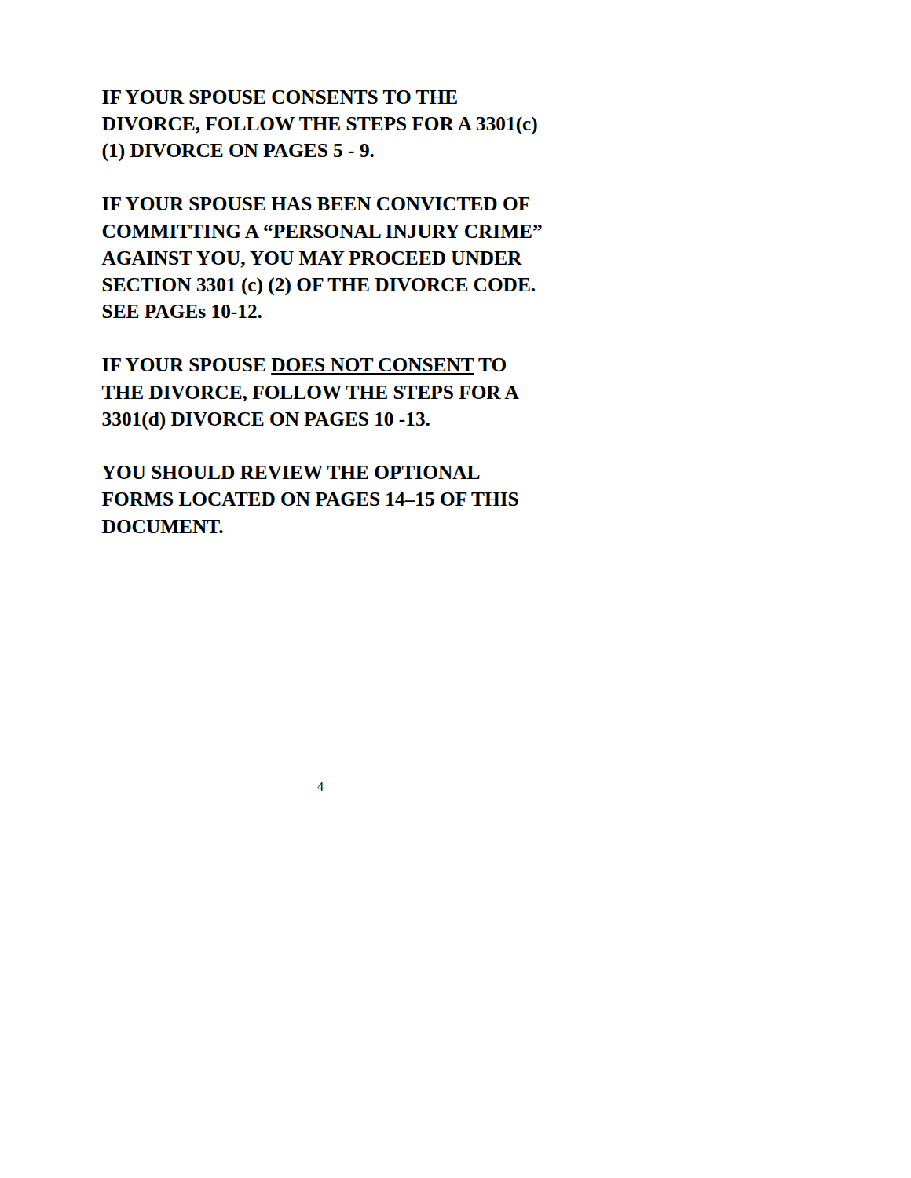IF YOUR SPOUSE CONSENTS TO THE DIVORCE, FOLLOW THE STEPS FOR A 3301(c)(1) DIVORCE ON PAGES 5 - 9.
IF YOUR SPOUSE HAS BEEN CONVICTED OF COMMITTING A “PERSONAL INJURY CRIME” AGAINST YOU, YOU MAY PROCEED UNDER SECTION 3301 (c) (2) OF THE DIVORCE CODE. SEE PAGEs 10-12.
IF YOUR SPOUSE DOES NOT CONSENT TO THE DIVORCE, FOLLOW THE STEPS FOR A 3301(d) DIVORCE ON PAGES 10 -13.
YOU SHOULD REVIEW THE OPTIONAL FORMS LOCATED ON PAGES 14–15 OF THIS DOCUMENT.
4